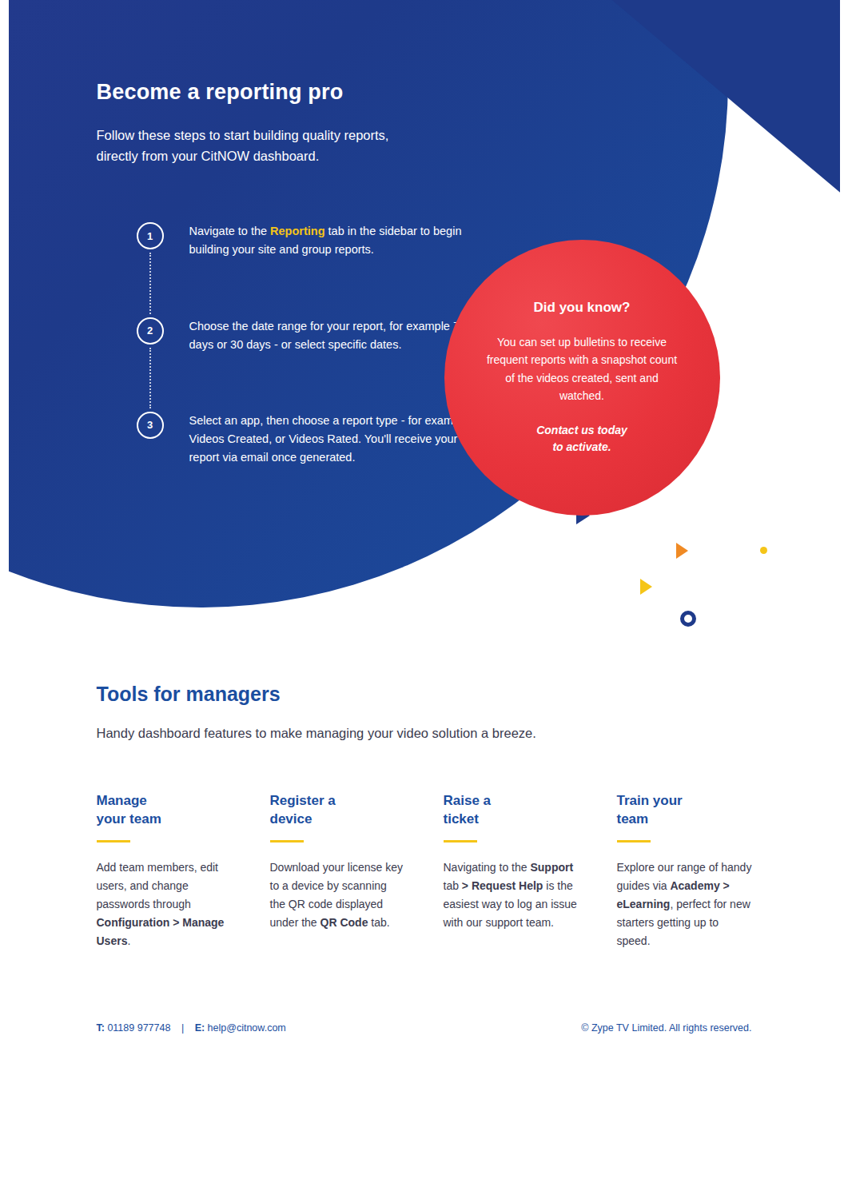Become a reporting pro
Follow these steps to start building quality reports,
directly from your CitNOW dashboard.
1 Navigate to the Reporting tab in the sidebar to begin building your site and group reports.
2 Choose the date range for your report, for example 7 days or 30 days - or select specific dates.
3 Select an app, then choose a report type - for example Videos Created, or Videos Rated. You'll receive your report via email once generated.
Did you know?
You can set up bulletins to receive frequent reports with a snapshot count of the videos created, sent and watched.
Contact us today
to activate.
Tools for managers
Handy dashboard features to make managing your video solution a breeze.
Manage
your team
Add team members, edit users, and change passwords through Configuration > Manage Users.
Register a
device
Download your license key to a device by scanning the QR code displayed under the QR Code tab.
Raise a
ticket
Navigating to the Support tab > Request Help is the easiest way to log an issue with our support team.
Train your
team
Explore our range of handy guides via Academy > eLearning, perfect for new starters getting up to speed.
T: 01189 977748 | E: help@citnow.com
© Zype TV Limited. All rights reserved.